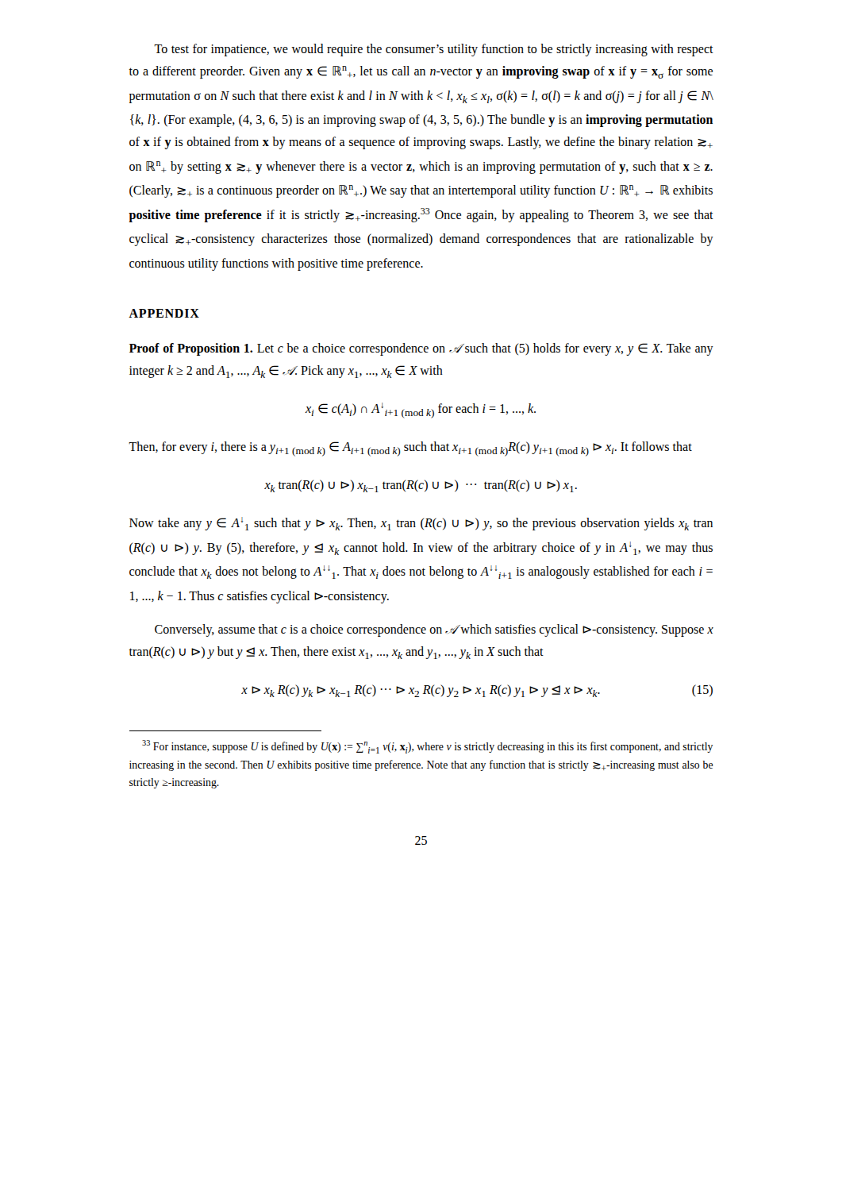To test for impatience, we would require the consumer’s utility function to be strictly increasing with respect to a different preorder. Given any x ∈ ℝn+, let us call an n-vector y an improving swap of x if y = xσ for some permutation σ on N such that there exist k and l in N with k < l, xk ≤ xl, σ(k) = l, σ(l) = k and σ(j) = j for all j ∈ N\{k, l}. (For example, (4, 3, 6, 5) is an improving swap of (4, 3, 5, 6).) The bundle y is an improving permutation of x if y is obtained from x by means of a sequence of improving swaps. Lastly, we define the binary relation ≳+ on ℝn+ by setting x ≳+ y whenever there is a vector z, which is an improving permutation of y, such that x ≥ z. (Clearly, ≳+ is a continuous preorder on ℝn+.) We say that an intertemporal utility function U : ℝn+ → ℝ exhibits positive time preference if it is strictly ≳+-increasing.33 Once again, by appealing to Theorem 3, we see that cyclical ≳+-consistency characterizes those (normalized) demand correspondences that are rationalizable by continuous utility functions with positive time preference.
APPENDIX
Proof of Proposition 1. Let c be a choice correspondence on 𝒜 such that (5) holds for every x, y ∈ X. Take any integer k ≥ 2 and A1, ..., Ak ∈ 𝒜. Pick any x1, ..., xk ∈ X with
xi ∈ c(Ai) ∩ A↓i+1 (mod k) for each i = 1, ..., k.
Then, for every i, there is a yi+1 (mod k) ∈ Ai+1 (mod k) such that xi+1 (mod k)R(c) yi+1 (mod k) ⊳ xi. It follows that
xk tran(R(c) ∪ ⊳) xk−1 tran(R(c) ∪ ⊳) ··· tran(R(c) ∪ ⊳) x1.
Now take any y ∈ A↓1 such that y ⊳ xk. Then, x1 tran (R(c) ∪ ⊳) y, so the previous observation yields xk tran (R(c) ∪ ⊳) y. By (5), therefore, y ⊴ xk cannot hold. In view of the arbitrary choice of y in A↓1, we may thus conclude that xk does not belong to A↓↓1. That xi does not belong to A↓↓i+1 is analogously established for each i = 1, ..., k − 1. Thus c satisfies cyclical ⊳-consistency.
Conversely, assume that c is a choice correspondence on 𝒜 which satisfies cyclical ⊳-consistency. Suppose x tran(R(c) ∪ ⊳) y but y ⊴ x. Then, there exist x1, ..., xk and y1, ..., yk in X such that
x ⊳ xk R(c) yk ⊳ xk−1 R(c) ··· ⊳ x2 R(c) y2 ⊳ x1 R(c) y1 ⊳ y ⊴ x ⊳ xk. (15)
33 For instance, suppose U is defined by U(x) := ∑ni=1 v(i, xi), where v is strictly decreasing in this its first component, and strictly increasing in the second. Then U exhibits positive time preference. Note that any function that is strictly ≳+-increasing must also be strictly ≥-increasing.
25